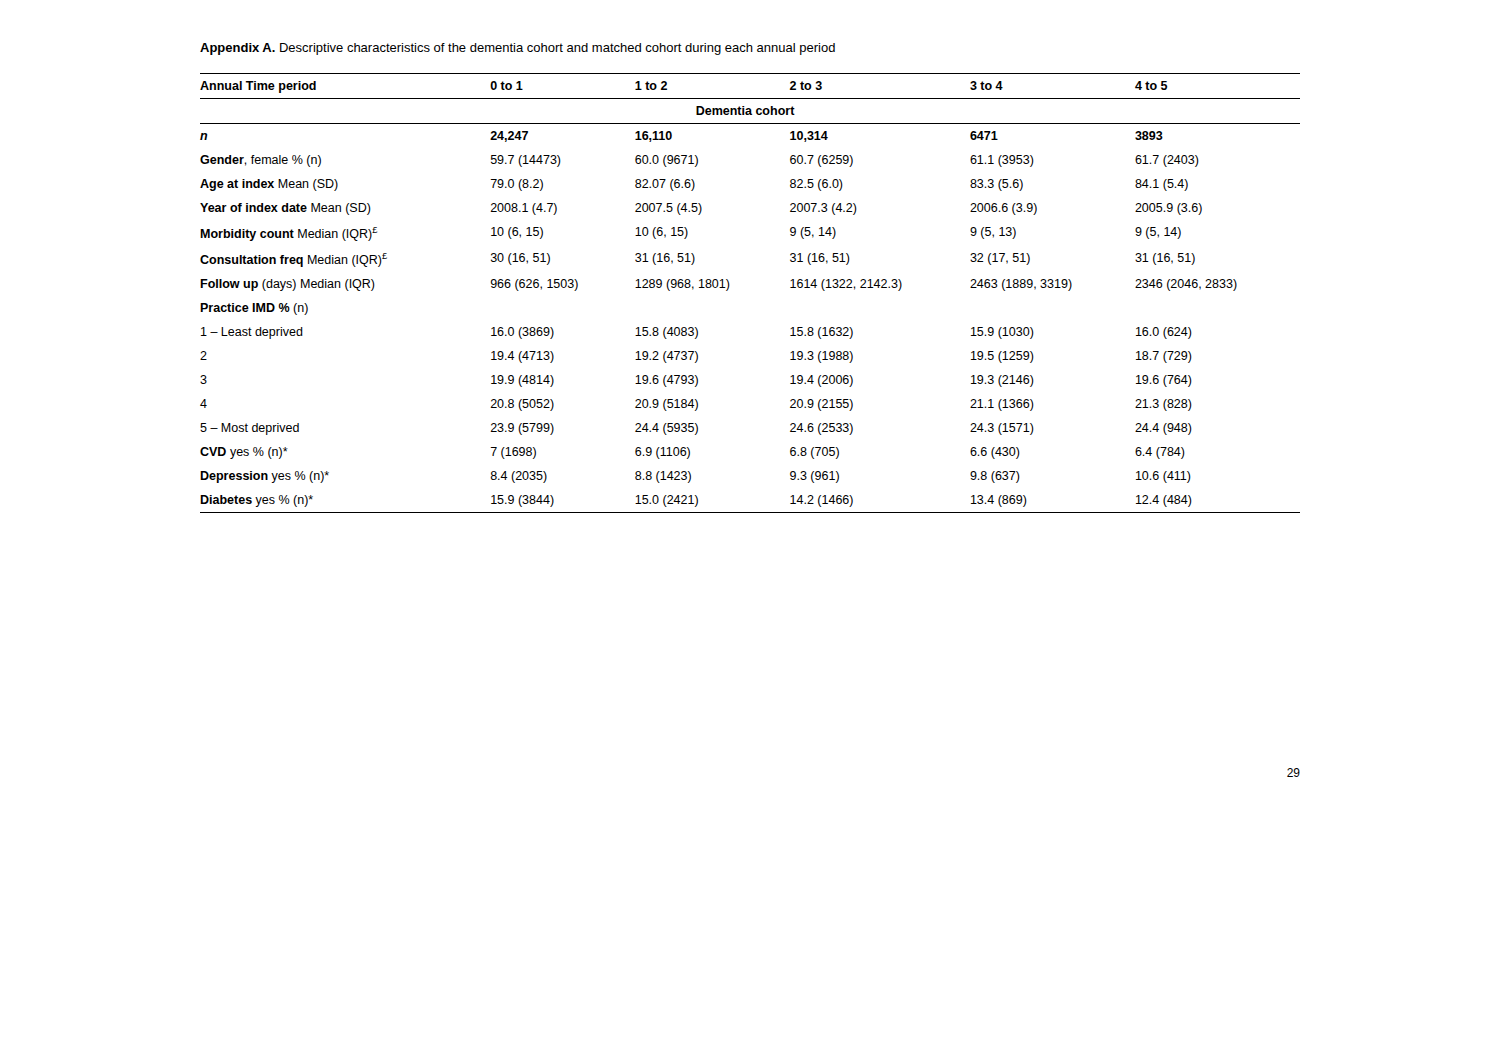Appendix A. Descriptive characteristics of the dementia cohort and matched cohort during each annual period
| Annual Time period | 0 to 1 | 1 to 2 | 2 to 3 | 3 to 4 | 4 to 5 |
| --- | --- | --- | --- | --- | --- |
| Dementia cohort |
| n | 24,247 | 16,110 | 10,314 | 6471 | 3893 |
| Gender , female % (n) | 59.7 (14473) | 60.0 (9671) | 60.7 (6259) | 61.1 (3953) | 61.7 (2403) |
| Age at index Mean (SD) | 79.0 (8.2) | 82.07 (6.6) | 82.5 (6.0) | 83.3 (5.6) | 84.1 (5.4) |
| Year of index date Mean (SD) | 2008.1 (4.7) | 2007.5 (4.5) | 2007.3 (4.2) | 2006.6 (3.9) | 2005.9 (3.6) |
| Morbidity count Median (IQR) £ | 10 (6, 15) | 10 (6, 15) | 9 (5, 14) | 9 (5, 13) | 9 (5, 14) |
| Consultation freq Median (IQR) £ | 30 (16, 51) | 31 (16, 51) | 31 (16, 51) | 32 (17, 51) | 31 (16, 51) |
| Follow up (days) Median (IQR) | 966 (626, 1503) | 1289 (968, 1801) | 1614 (1322, 2142.3) | 2463 (1889, 3319) | 2346 (2046, 2833) |
| Practice IMD % (n) | | | | | |
| 1 – Least deprived | 16.0 (3869) | 15.8 (4083) | 15.8 (1632) | 15.9 (1030) | 16.0 (624) |
| 2 | 19.4 (4713) | 19.2 (4737) | 19.3 (1988) | 19.5 (1259) | 18.7 (729) |
| 3 | 19.9 (4814) | 19.6 (4793) | 19.4 (2006) | 19.3 (2146) | 19.6 (764) |
| 4 | 20.8 (5052) | 20.9 (5184) | 20.9 (2155) | 21.1 (1366) | 21.3 (828) |
| 5 – Most deprived | 23.9 (5799) | 24.4 (5935) | 24.6 (2533) | 24.3 (1571) | 24.4 (948) |
| CVD yes % (n)* | 7 (1698) | 6.9 (1106) | 6.8 (705) | 6.6 (430) | 6.4 (784) |
| Depression yes % (n)* | 8.4 (2035) | 8.8 (1423) | 9.3 (961) | 9.8 (637) | 10.6 (411) |
| Diabetes yes % (n)* | 15.9 (3844) | 15.0 (2421) | 14.2 (1466) | 13.4 (869) | 12.4 (484) |
29